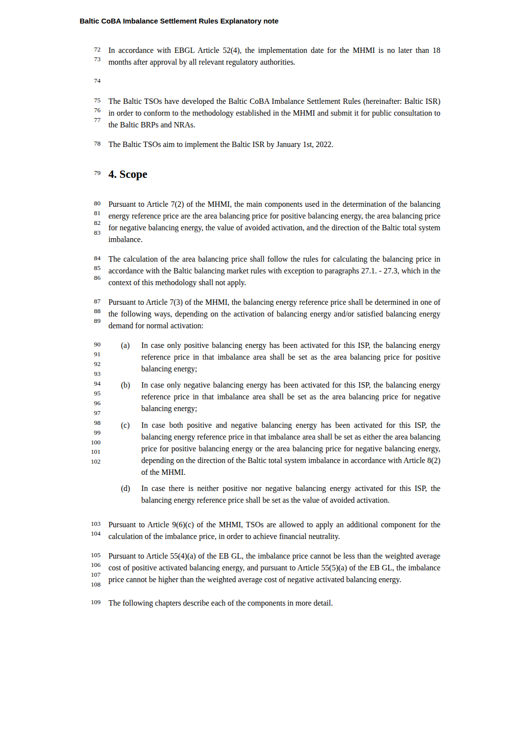Baltic CoBA Imbalance Settlement Rules Explanatory note
7273
In accordance with EBGL Article 52(4), the implementation date for the MHMI is no later than 18 months after approval by all relevant regulatory authorities.
74
757677
The Baltic TSOs have developed the Baltic CoBA Imbalance Settlement Rules (hereinafter: Baltic ISR) in order to conform to the methodology established in the MHMI and submit it for public consultation to the Baltic BRPs and NRAs.
78
The Baltic TSOs aim to implement the Baltic ISR by January 1st, 2022.
79
4. Scope
80818283
Pursuant to Article 7(2) of the MHMI, the main components used in the determination of the balancing energy reference price are the area balancing price for positive balancing energy, the area balancing price for negative balancing energy, the value of avoided activation, and the direction of the Baltic total system imbalance.
848586
The calculation of the area balancing price shall follow the rules for calculating the balancing price in accordance with the Baltic balancing market rules with exception to paragraphs 27.1. - 27.3, which in the context of this methodology shall not apply.
878889
Pursuant to Article 7(3) of the MHMI, the balancing energy reference price shall be determined in one of the following ways, depending on the activation of balancing energy and/or satisfied balancing energy demand for normal activation:
90919293949596979899100101102
(a) In case only positive balancing energy has been activated for this ISP, the balancing energy reference price in that imbalance area shall be set as the area balancing price for positive balancing energy;
(b) In case only negative balancing energy has been activated for this ISP, the balancing energy reference price in that imbalance area shall be set as the area balancing price for negative balancing energy;
(c) In case both positive and negative balancing energy has been activated for this ISP, the balancing energy reference price in that imbalance area shall be set as either the area balancing price for positive balancing energy or the area balancing price for negative balancing energy, depending on the direction of the Baltic total system imbalance in accordance with Article 8(2) of the MHMI.
(d) In case there is neither positive nor negative balancing energy activated for this ISP, the balancing energy reference price shall be set as the value of avoided activation.
103104
Pursuant to Article 9(6)(c) of the MHMI, TSOs are allowed to apply an additional component for the calculation of the imbalance price, in order to achieve financial neutrality.
105106107108
Pursuant to Article 55(4)(a) of the EB GL, the imbalance price cannot be less than the weighted average cost of positive activated balancing energy, and pursuant to Article 55(5)(a) of the EB GL, the imbalance price cannot be higher than the weighted average cost of negative activated balancing energy.
109
The following chapters describe each of the components in more detail.